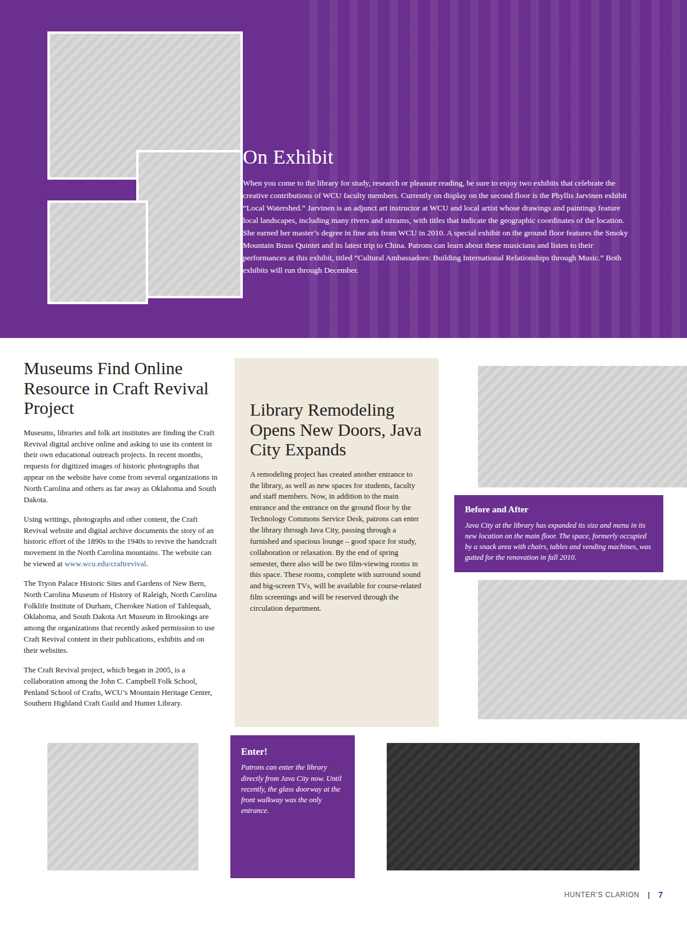On Exhibit
When you come to the library for study, research or pleasure reading, be sure to enjoy two exhibits that celebrate the creative contributions of WCU faculty members. Currently on display on the second floor is the Phyllis Jarvinen exhibit “Local Watershed.” Jarvinen is an adjunct art instructor at WCU and local artist whose drawings and paintings feature local landscapes, including many rivers and streams, with titles that indicate the geographic coordinates of the location. She earned her master’s degree in fine arts from WCU in 2010. A special exhibit on the ground floor features the Smoky Mountain Brass Quintet and its latest trip to China. Patrons can learn about these musicians and listen to their performances at this exhibit, titled “Cultural Ambassadors: Building International Relationships through Music.” Both exhibits will run through December.
Museums Find Online Resource in Craft Revival Project
Museums, libraries and folk art institutes are finding the Craft Revival digital archive online and asking to use its content in their own educational outreach projects. In recent months, requests for digitized images of historic photographs that appear on the website have come from several organizations in North Carolina and others as far away as Oklahoma and South Dakota.
Using writings, photographs and other content, the Craft Revival website and digital archive documents the story of an historic effort of the 1890s to the 1940s to revive the handcraft movement in the North Carolina mountains. The website can be viewed at www.wcu.edu/craftrevival.
The Tryon Palace Historic Sites and Gardens of New Bern, North Carolina Museum of History of Raleigh, North Carolina Folklife Institute of Durham, Cherokee Nation of Tahlequah, Oklahoma, and South Dakota Art Museum in Brookings are among the organizations that recently asked permission to use Craft Revival content in their publications, exhibits and on their websites.
The Craft Revival project, which began in 2005, is a collaboration among the John C. Campbell Folk School, Penland School of Crafts, WCU’s Mountain Heritage Center, Southern Highland Craft Guild and Hunter Library.
Library Remodeling Opens New Doors, Java City Expands
A remodeling project has created another entrance to the library, as well as new spaces for students, faculty and staff members. Now, in addition to the main entrance and the entrance on the ground floor by the Technology Commons Service Desk, patrons can enter the library through Java City, passing through a furnished and spacious lounge – good space for study, collaboration or relaxation. By the end of spring semester, there also will be two film-viewing rooms in this space. These rooms, complete with surround sound and big-screen TVs, will be available for course-related film screenings and will be reserved through the circulation department.
Before and After
Java City at the library has expanded its size and menu in its new location on the main floor. The space, formerly occupied by a snack area with chairs, tables and vending machines, was gutted for the renovation in fall 2010.
Enter!
Patrons can enter the library directly from Java City now. Until recently, the glass doorway at the front walkway was the only entrance.
HUNTER’S CLARION | 7